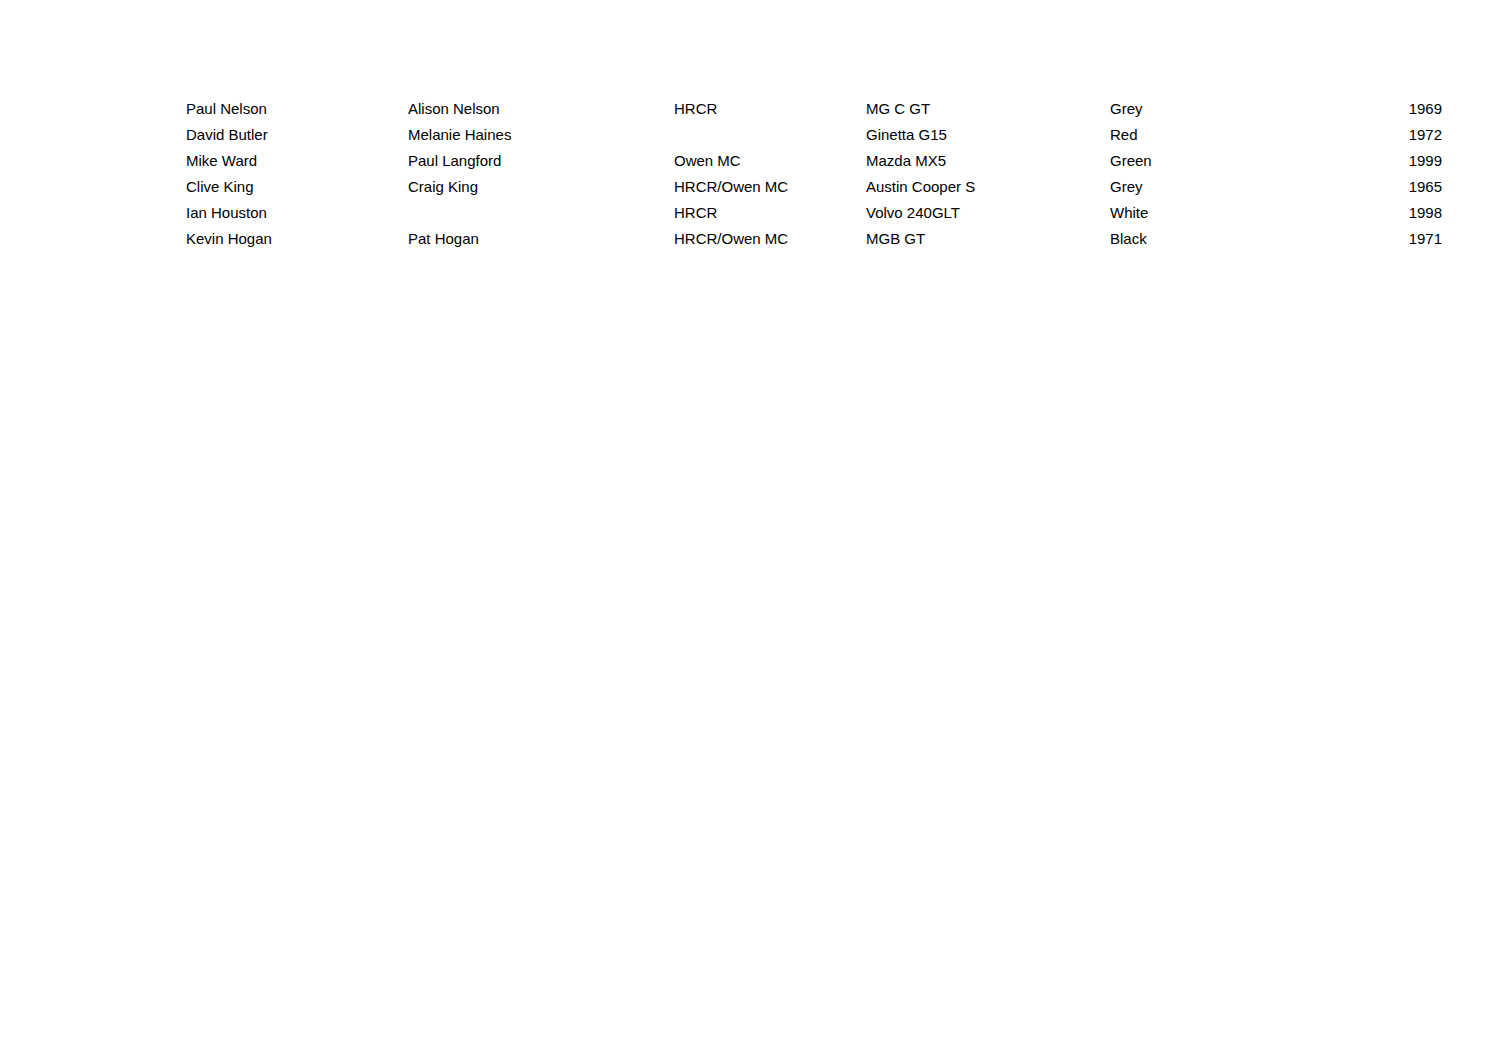| Paul Nelson | Alison Nelson | HRCR | MG C GT | Grey | 1969 |
| David Butler | Melanie Haines | | Ginetta G15 | Red | 1972 |
| Mike Ward | Paul Langford | Owen MC | Mazda MX5 | Green | 1999 |
| Clive King | Craig King | HRCR/Owen MC | Austin Cooper S | Grey | 1965 |
| Ian Houston | | HRCR | Volvo 240GLT | White | 1998 |
| Kevin Hogan | Pat Hogan | HRCR/Owen MC | MGB GT | Black | 1971 |